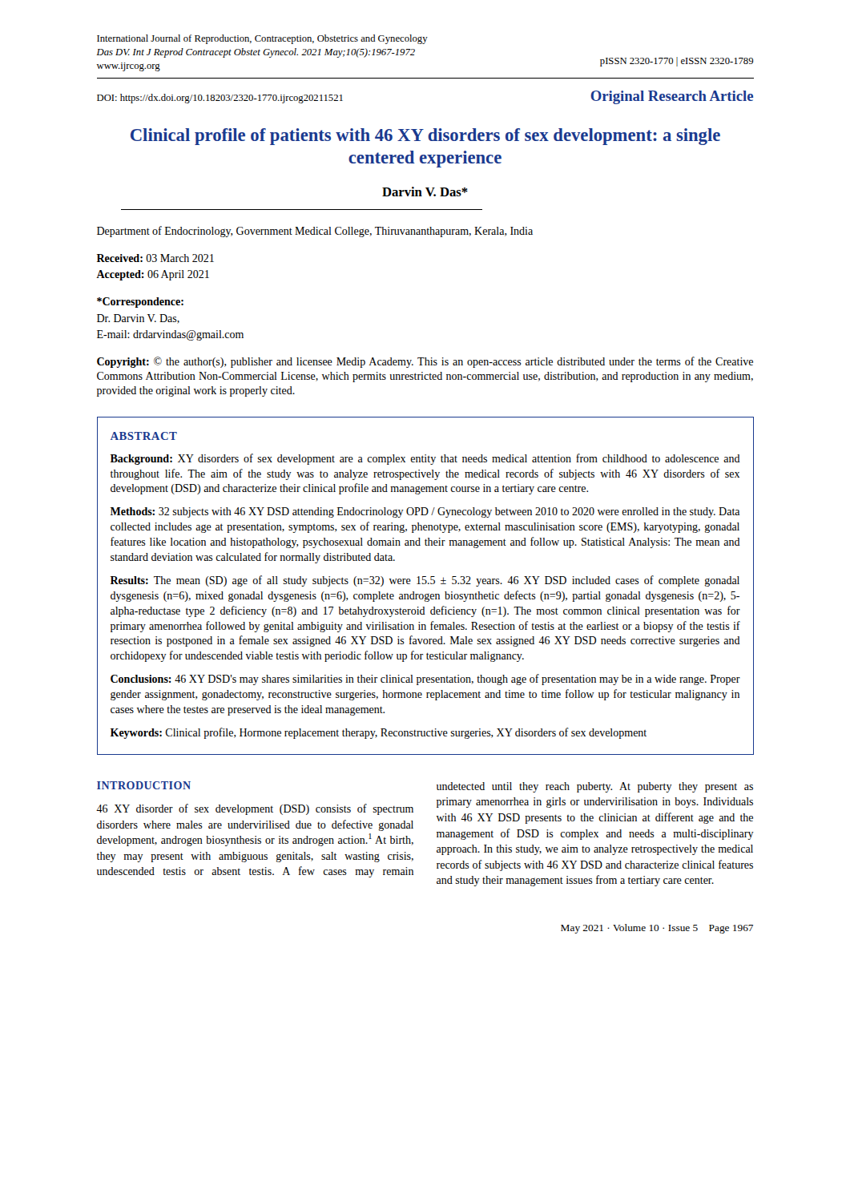International Journal of Reproduction, Contraception, Obstetrics and Gynecology
Das DV. Int J Reprod Contracept Obstet Gynecol. 2021 May;10(5):1967-1972
www.ijrcog.org
pISSN 2320-1770 | eISSN 2320-1789
DOI: https://dx.doi.org/10.18203/2320-1770.ijrcog20211521
Original Research Article
Clinical profile of patients with 46 XY disorders of sex development: a single centered experience
Darvin V. Das*
Department of Endocrinology, Government Medical College, Thiruvananthapuram, Kerala, India
Received: 03 March 2021
Accepted: 06 April 2021
*Correspondence:
Dr. Darvin V. Das,
E-mail: drdarvindas@gmail.com
Copyright: © the author(s), publisher and licensee Medip Academy. This is an open-access article distributed under the terms of the Creative Commons Attribution Non-Commercial License, which permits unrestricted non-commercial use, distribution, and reproduction in any medium, provided the original work is properly cited.
ABSTRACT
Background: XY disorders of sex development are a complex entity that needs medical attention from childhood to adolescence and throughout life. The aim of the study was to analyze retrospectively the medical records of subjects with 46 XY disorders of sex development (DSD) and characterize their clinical profile and management course in a tertiary care centre.
Methods: 32 subjects with 46 XY DSD attending Endocrinology OPD / Gynecology between 2010 to 2020 were enrolled in the study. Data collected includes age at presentation, symptoms, sex of rearing, phenotype, external masculinisation score (EMS), karyotyping, gonadal features like location and histopathology, psychosexual domain and their management and follow up. Statistical Analysis: The mean and standard deviation was calculated for normally distributed data.
Results: The mean (SD) age of all study subjects (n=32) were 15.5 ± 5.32 years. 46 XY DSD included cases of complete gonadal dysgenesis (n=6), mixed gonadal dysgenesis (n=6), complete androgen biosynthetic defects (n=9), partial gonadal dysgenesis (n=2), 5-alpha-reductase type 2 deficiency (n=8) and 17 betahydroxysteroid deficiency (n=1). The most common clinical presentation was for primary amenorrhea followed by genital ambiguity and virilisation in females. Resection of testis at the earliest or a biopsy of the testis if resection is postponed in a female sex assigned 46 XY DSD is favored. Male sex assigned 46 XY DSD needs corrective surgeries and orchidopexy for undescended viable testis with periodic follow up for testicular malignancy.
Conclusions: 46 XY DSD's may shares similarities in their clinical presentation, though age of presentation may be in a wide range. Proper gender assignment, gonadectomy, reconstructive surgeries, hormone replacement and time to time follow up for testicular malignancy in cases where the testes are preserved is the ideal management.
Keywords: Clinical profile, Hormone replacement therapy, Reconstructive surgeries, XY disorders of sex development
INTRODUCTION
46 XY disorder of sex development (DSD) consists of spectrum disorders where males are undervirilised due to defective gonadal development, androgen biosynthesis or its androgen action.1 At birth, they may present with ambiguous genitals, salt wasting crisis, undescended testis or absent testis. A few cases may remain undetected until they reach puberty. At puberty they present as primary amenorrhea in girls or undervirilisation in boys. Individuals with 46 XY DSD presents to the clinician at different age and the management of DSD is complex and needs a multi-disciplinary approach. In this study, we aim to analyze retrospectively the medical records of subjects with 46 XY DSD and characterize clinical features and study their management issues from a tertiary care center.
May 2021 · Volume 10 · Issue 5 Page 1967